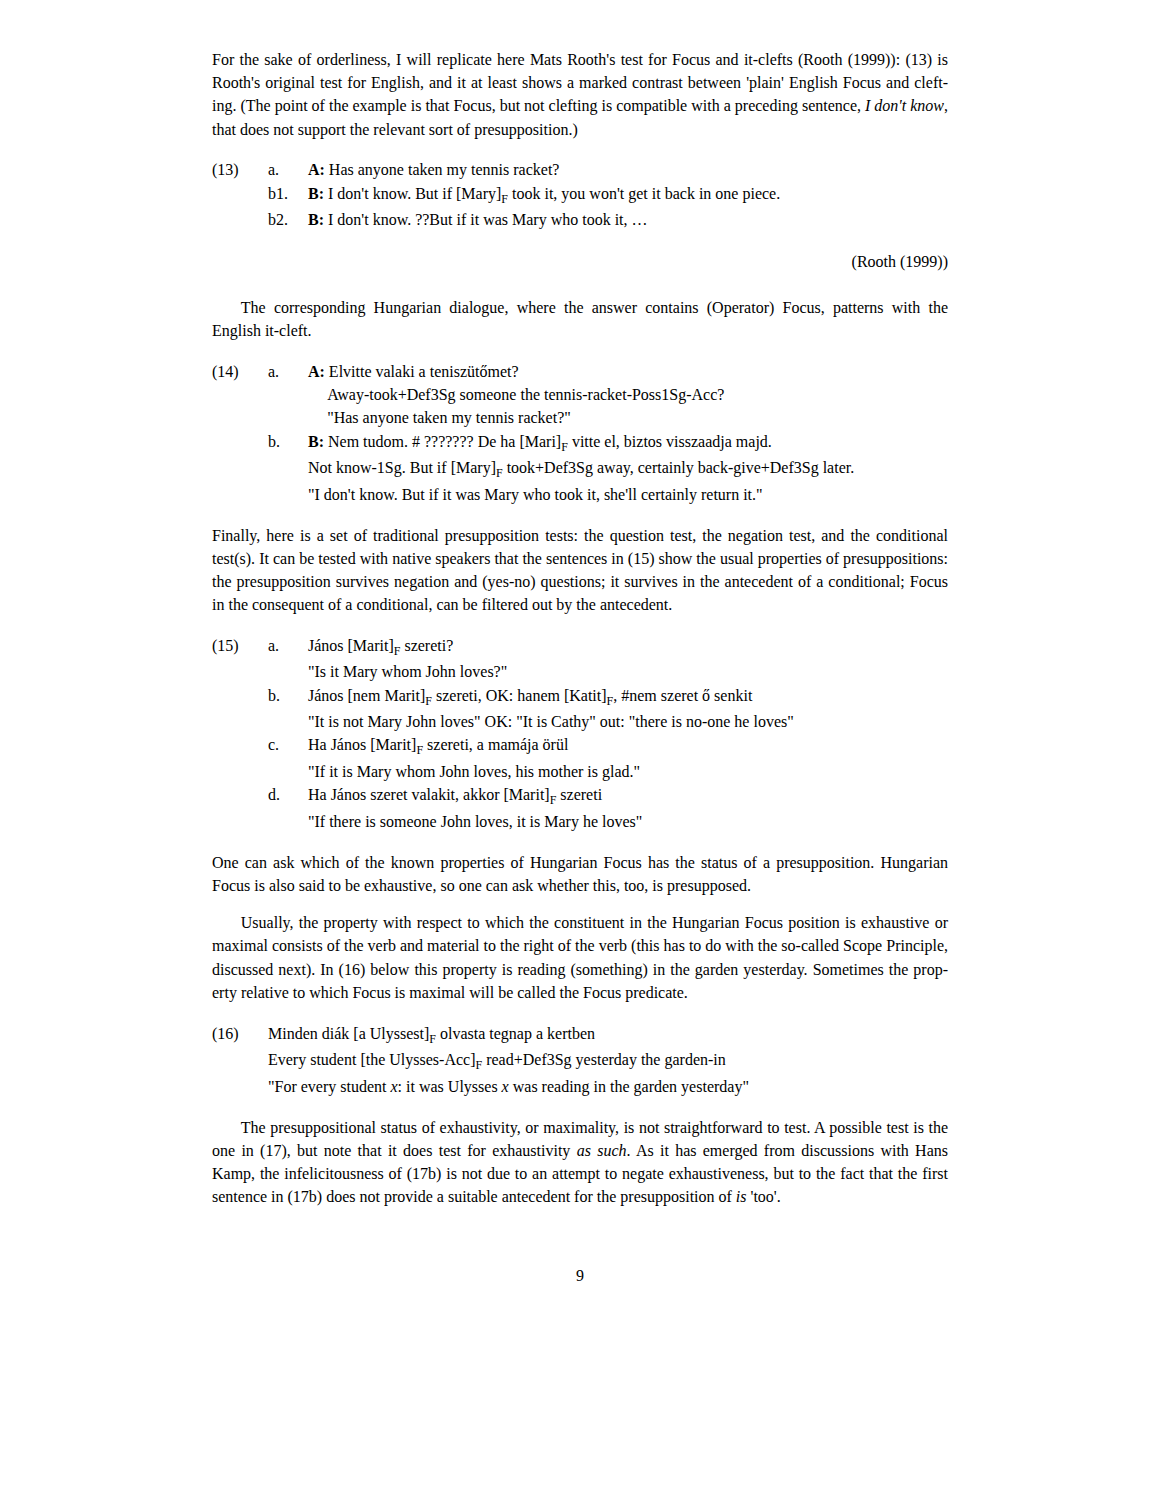For the sake of orderliness, I will replicate here Mats Rooth's test for Focus and it-clefts (Rooth (1999)): (13) is Rooth's original test for English, and it at least shows a marked contrast between 'plain' English Focus and clefting. (The point of the example is that Focus, but not clefting is compatible with a preceding sentence, I don't know, that does not support the relevant sort of presupposition.)
(13) a. A: Has anyone taken my tennis racket? b1. B: I don't know. But if [Mary]F took it, you won't get it back in one piece. b2. B: I don't know. ??But if it was Mary who took it, …
(Rooth (1999))
The corresponding Hungarian dialogue, where the answer contains (Operator) Focus, patterns with the English it-cleft.
(14) a. A: Elvitte valaki a teniszütőmet? Away-took+Def3Sg someone the tennis-racket-Poss1Sg-Acc? "Has anyone taken my tennis racket?" b. B: Nem tudom. # ??????? De ha [Mari]F vitte el, biztos visszaadja majd. Not know-1Sg. But if [Mary]F took+Def3Sg away, certainly back-give+Def3Sg later. "I don't know. But if it was Mary who took it, she'll certainly return it."
Finally, here is a set of traditional presupposition tests: the question test, the negation test, and the conditional test(s). It can be tested with native speakers that the sentences in (15) show the usual properties of presuppositions: the presupposition survives negation and (yes-no) questions; it survives in the antecedent of a conditional; Focus in the consequent of a conditional, can be filtered out by the antecedent.
(15) a. János [Marit]F szereti? "Is it Mary whom John loves?" b. János [nem Marit]F szereti, OK: hanem [Katit]F, #nem szeret ő senkit "It is not Mary John loves" OK: "It is Cathy" out: "there is no-one he loves" c. Ha János [Marit]F szereti, a mamája örül "If it is Mary whom John loves, his mother is glad." d. Ha János szeret valakit, akkor [Marit]F szereti "If there is someone John loves, it is Mary he loves"
One can ask which of the known properties of Hungarian Focus has the status of a presupposition. Hungarian Focus is also said to be exhaustive, so one can ask whether this, too, is presupposed.
Usually, the property with respect to which the constituent in the Hungarian Focus position is exhaustive or maximal consists of the verb and material to the right of the verb (this has to do with the so-called Scope Principle, discussed next). In (16) below this property is reading (something) in the garden yesterday. Sometimes the property relative to which Focus is maximal will be called the Focus predicate.
(16) Minden diák [a Ulyssest]F olvasta tegnap a kertben Every student [the Ulysses-Acc]F read+Def3Sg yesterday the garden-in "For every student x: it was Ulysses x was reading in the garden yesterday"
The presuppositional status of exhaustivity, or maximality, is not straightforward to test. A possible test is the one in (17), but note that it does test for exhaustivity as such. As it has emerged from discussions with Hans Kamp, the infelicitousness of (17b) is not due to an attempt to negate exhaustiveness, but to the fact that the first sentence in (17b) does not provide a suitable antecedent for the presupposition of is 'too'.
9